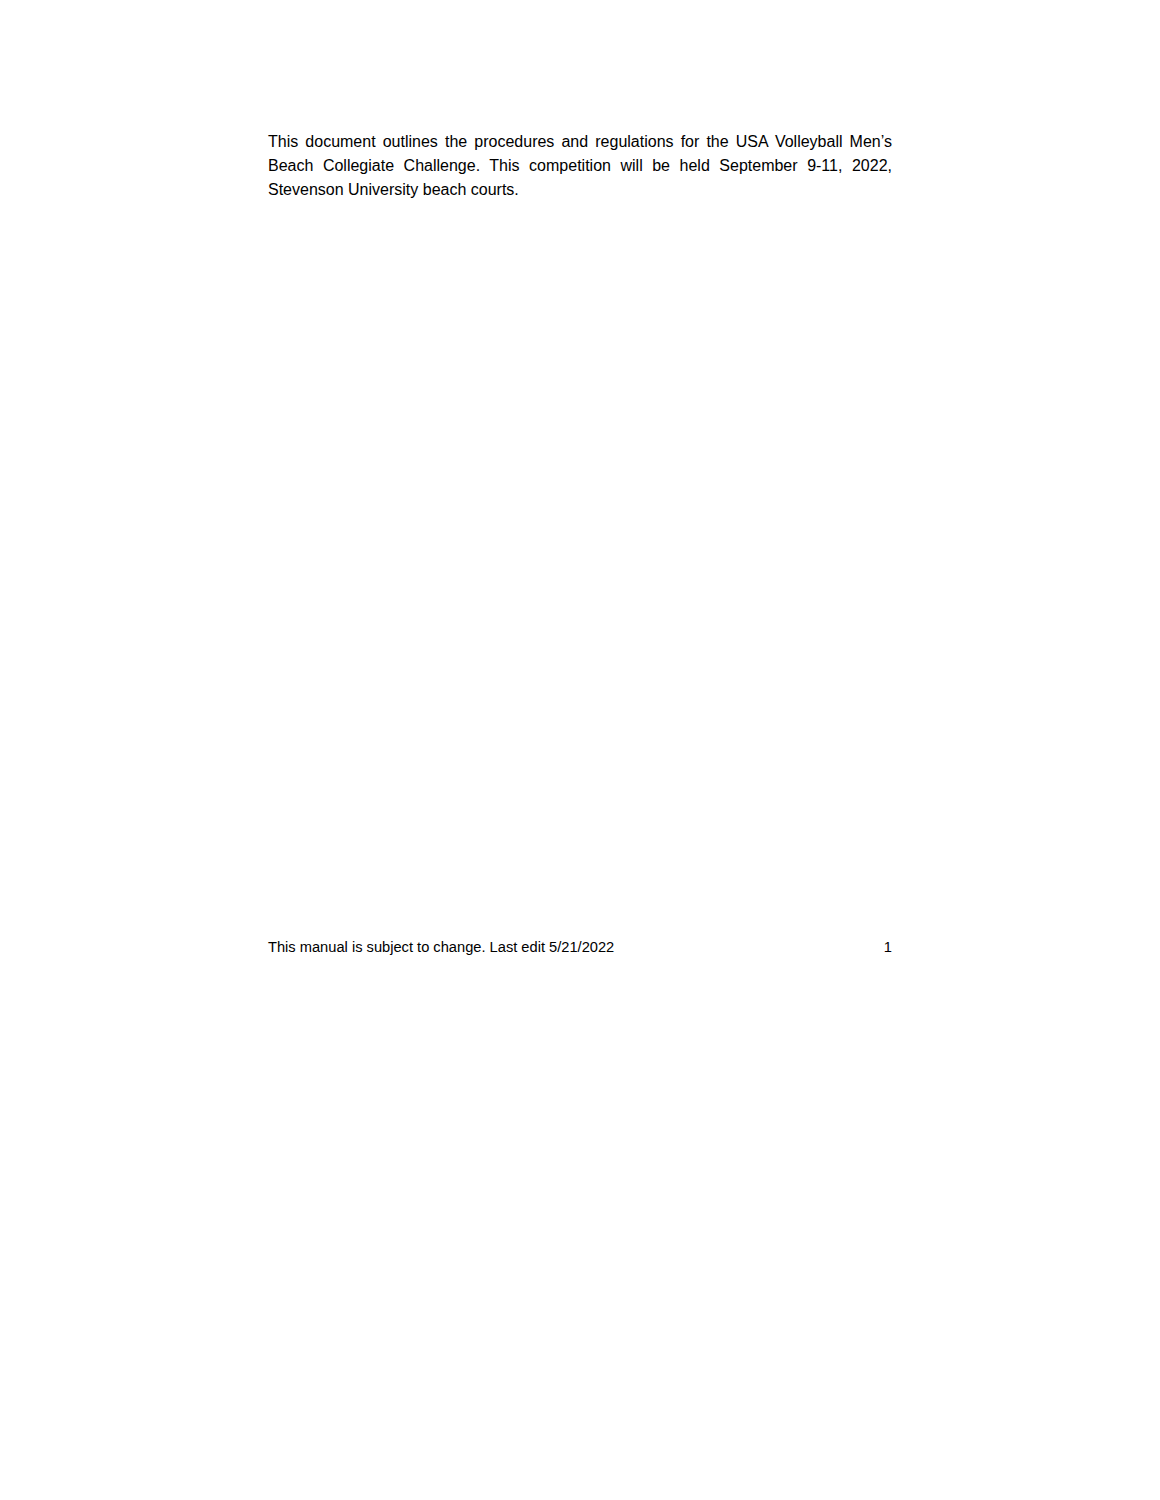This document outlines the procedures and regulations for the USA Volleyball Men’s Beach Collegiate Challenge. This competition will be held September 9-11, 2022, Stevenson University beach courts.
This manual is subject to change. Last edit 5/21/2022 1